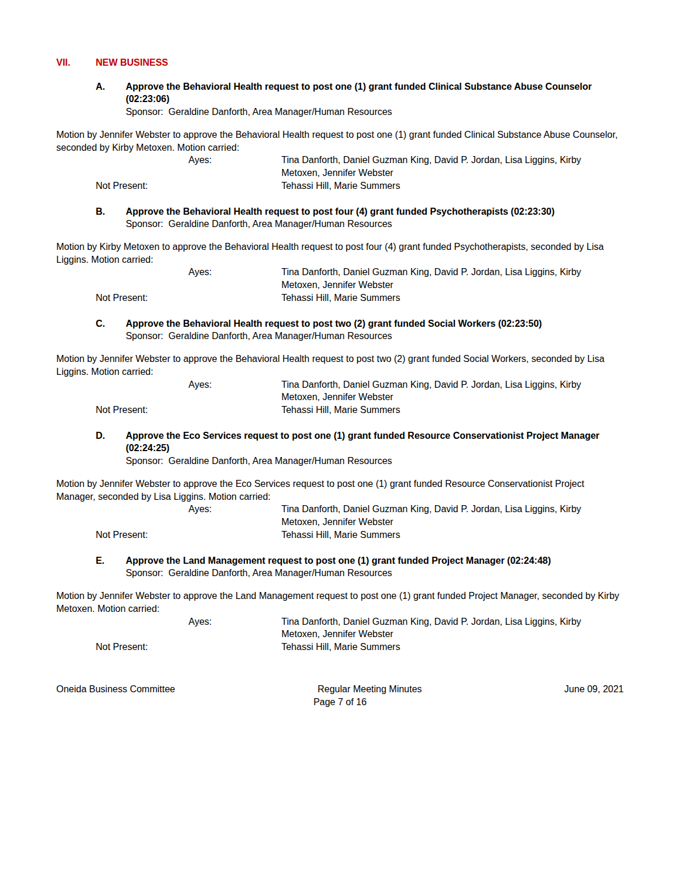VII. NEW BUSINESS
A.
Approve the Behavioral Health request to post one (1) grant funded Clinical Substance Abuse Counselor (02:23:06)
Sponsor: Geraldine Danforth, Area Manager/Human Resources
Motion by Jennifer Webster to approve the Behavioral Health request to post one (1) grant funded Clinical Substance Abuse Counselor, seconded by Kirby Metoxen. Motion carried:
| | Ayes: | Tina Danforth, Daniel Guzman King, David P. Jordan, Lisa Liggins, Kirby Metoxen, Jennifer Webster |
| Not Present: | | Tehassi Hill, Marie Summers |
B.
Approve the Behavioral Health request to post four (4) grant funded Psychotherapists (02:23:30)
Sponsor: Geraldine Danforth, Area Manager/Human Resources
Motion by Kirby Metoxen to approve the Behavioral Health request to post four (4) grant funded Psychotherapists, seconded by Lisa Liggins. Motion carried:
| | Ayes: | Tina Danforth, Daniel Guzman King, David P. Jordan, Lisa Liggins, Kirby Metoxen, Jennifer Webster |
| Not Present: | | Tehassi Hill, Marie Summers |
C.
Approve the Behavioral Health request to post two (2) grant funded Social Workers (02:23:50)
Sponsor: Geraldine Danforth, Area Manager/Human Resources
Motion by Jennifer Webster to approve the Behavioral Health request to post two (2) grant funded Social Workers, seconded by Lisa Liggins. Motion carried:
| | Ayes: | Tina Danforth, Daniel Guzman King, David P. Jordan, Lisa Liggins, Kirby Metoxen, Jennifer Webster |
| Not Present: | | Tehassi Hill, Marie Summers |
D.
Approve the Eco Services request to post one (1) grant funded Resource Conservationist Project Manager (02:24:25)
Sponsor: Geraldine Danforth, Area Manager/Human Resources
Motion by Jennifer Webster to approve the Eco Services request to post one (1) grant funded Resource Conservationist Project Manager, seconded by Lisa Liggins. Motion carried:
| | Ayes: | Tina Danforth, Daniel Guzman King, David P. Jordan, Lisa Liggins, Kirby Metoxen, Jennifer Webster |
| Not Present: | | Tehassi Hill, Marie Summers |
E.
Approve the Land Management request to post one (1) grant funded Project Manager (02:24:48)
Sponsor: Geraldine Danforth, Area Manager/Human Resources
Motion by Jennifer Webster to approve the Land Management request to post one (1) grant funded Project Manager, seconded by Kirby Metoxen. Motion carried:
| | Ayes: | Tina Danforth, Daniel Guzman King, David P. Jordan, Lisa Liggins, Kirby Metoxen, Jennifer Webster |
| Not Present: | | Tehassi Hill, Marie Summers |
Oneida Business Committee
Regular Meeting Minutes
June 09, 2021
Page 7 of 16